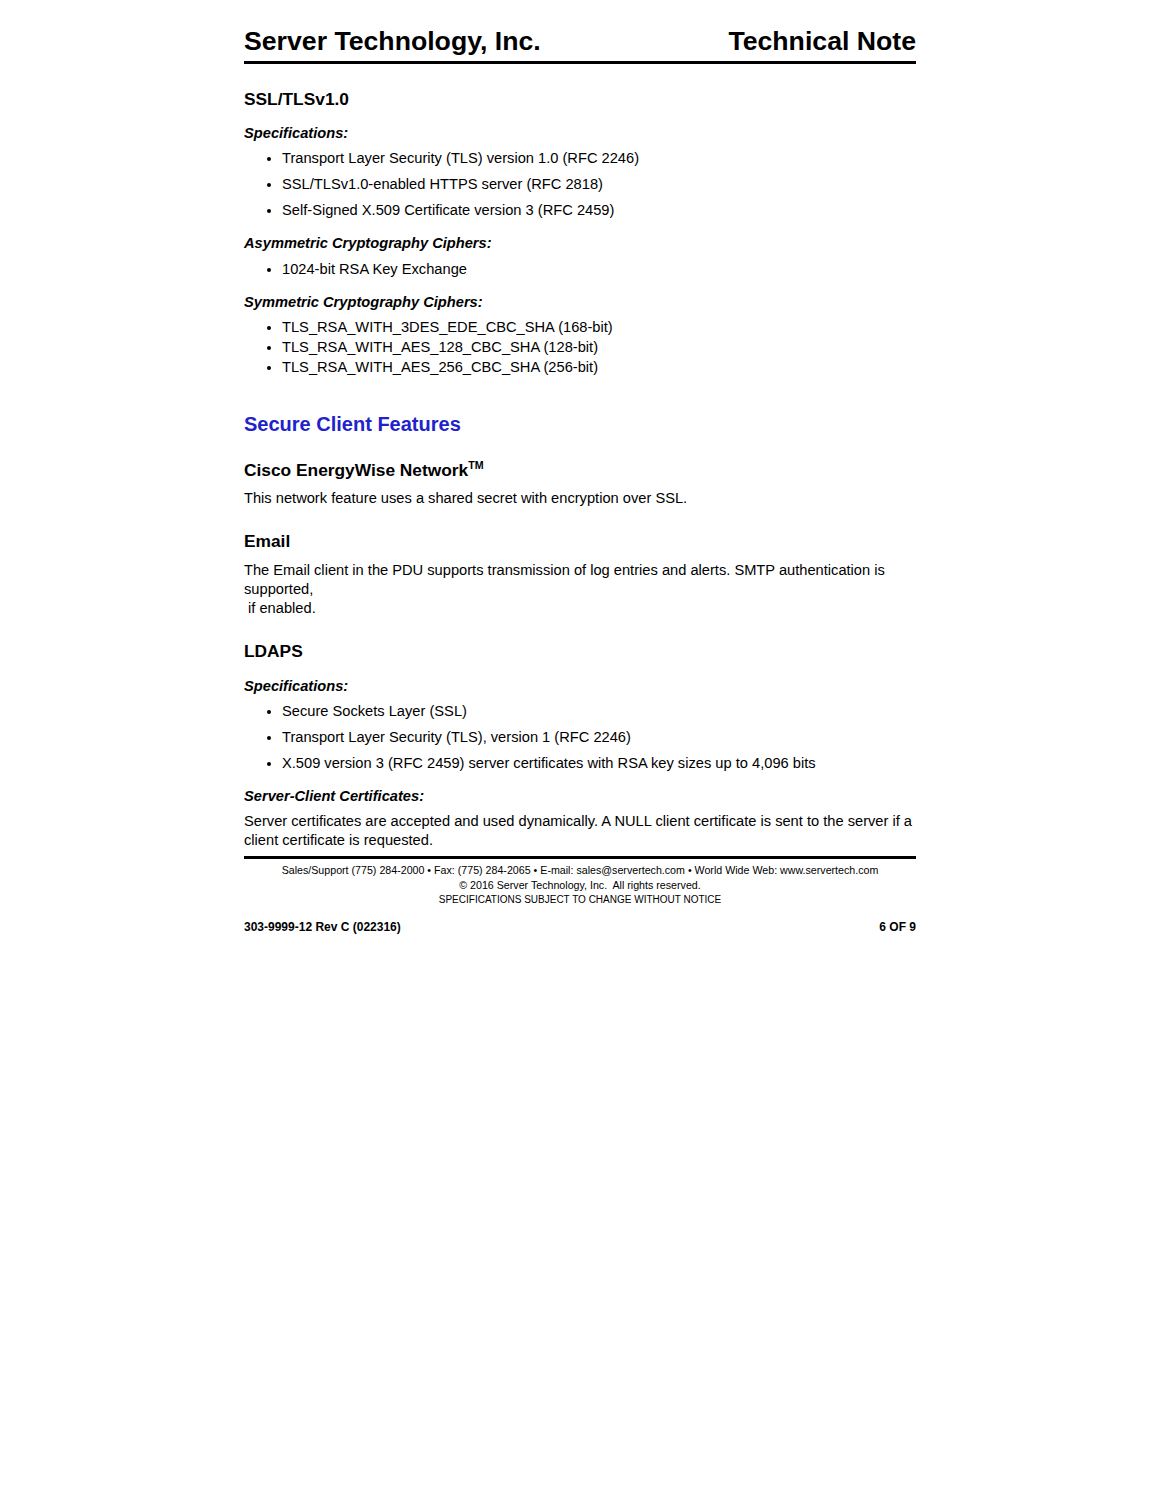Server Technology, Inc.
Technical Note
SSL/TLSv1.0
Specifications:
Transport Layer Security (TLS) version 1.0 (RFC 2246)
SSL/TLSv1.0-enabled HTTPS server (RFC 2818)
Self-Signed X.509 Certificate version 3 (RFC 2459)
Asymmetric Cryptography Ciphers:
1024-bit RSA Key Exchange
Symmetric Cryptography Ciphers:
TLS_RSA_WITH_3DES_EDE_CBC_SHA (168-bit)
TLS_RSA_WITH_AES_128_CBC_SHA (128-bit)
TLS_RSA_WITH_AES_256_CBC_SHA (256-bit)
Secure Client Features
Cisco EnergyWise NetworkTM
This network feature uses a shared secret with encryption over SSL.
Email
The Email client in the PDU supports transmission of log entries and alerts. SMTP authentication is supported,
if enabled.
LDAPS
Specifications:
Secure Sockets Layer (SSL)
Transport Layer Security (TLS), version 1 (RFC 2246)
X.509 version 3 (RFC 2459) server certificates with RSA key sizes up to 4,096 bits
Server-Client Certificates:
Server certificates are accepted and used dynamically. A NULL client certificate is sent to the server if a client certificate is requested.
Sales/Support (775) 284-2000 • Fax: (775) 284-2065 • E-mail: sales@servertech.com • World Wide Web: www.servertech.com
© 2016 Server Technology, Inc. All rights reserved.
SPECIFICATIONS SUBJECT TO CHANGE WITHOUT NOTICE
303-9999-12 Rev C (022316) 6 OF 9